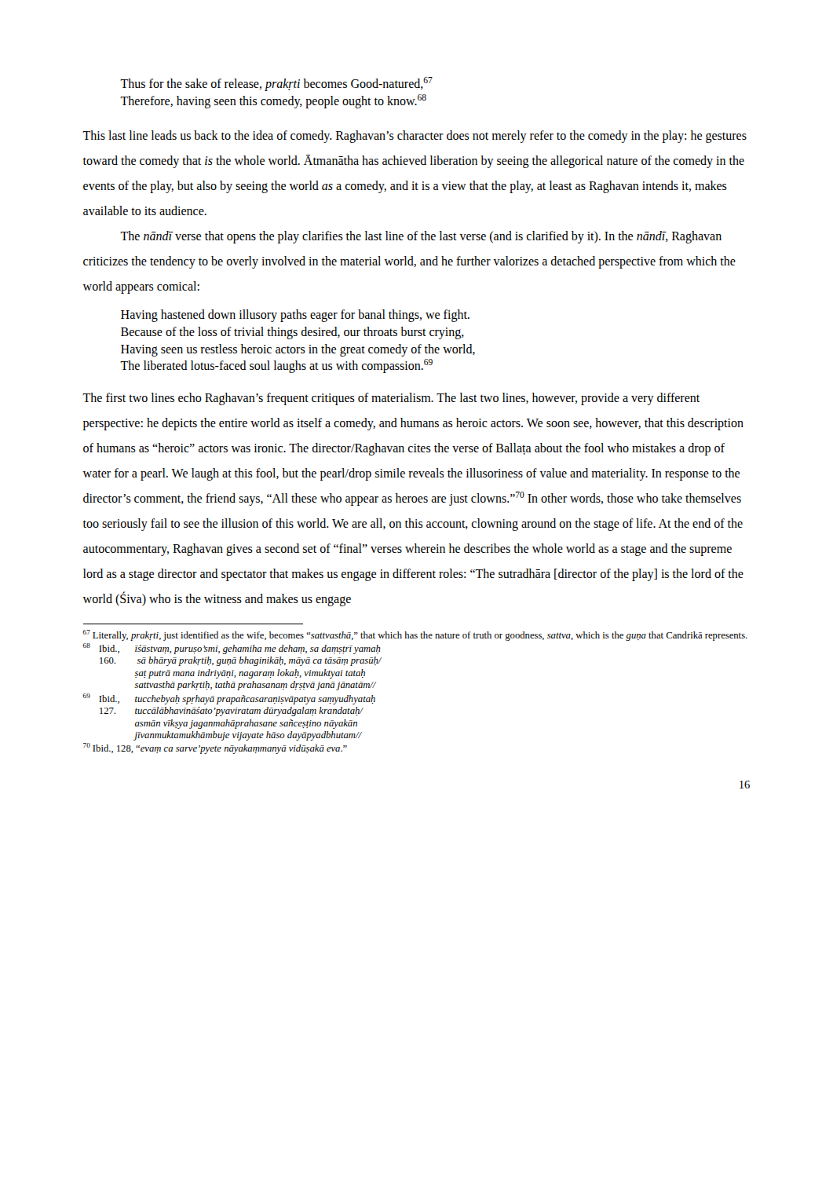Thus for the sake of release, prakṛti becomes Good-natured,67
Therefore, having seen this comedy, people ought to know.68
This last line leads us back to the idea of comedy. Raghavan’s character does not merely refer to the comedy in the play: he gestures toward the comedy that is the whole world. Ātmanātha has achieved liberation by seeing the allegorical nature of the comedy in the events of the play, but also by seeing the world as a comedy, and it is a view that the play, at least as Raghavan intends it, makes available to its audience.
The nāndī verse that opens the play clarifies the last line of the last verse (and is clarified by it). In the nāndī, Raghavan criticizes the tendency to be overly involved in the material world, and he further valorizes a detached perspective from which the world appears comical:
Having hastened down illusory paths eager for banal things, we fight.
Because of the loss of trivial things desired, our throats burst crying,
Having seen us restless heroic actors in the great comedy of the world,
The liberated lotus-faced soul laughs at us with compassion.69
The first two lines echo Raghavan’s frequent critiques of materialism. The last two lines, however, provide a very different perspective: he depicts the entire world as itself a comedy, and humans as heroic actors. We soon see, however, that this description of humans as “heroic” actors was ironic. The director/Raghavan cites the verse of Ballaṭa about the fool who mistakes a drop of water for a pearl. We laugh at this fool, but the pearl/drop simile reveals the illusoriness of value and materiality. In response to the director’s comment, the friend says, “All these who appear as heroes are just clowns.”70 In other words, those who take themselves too seriously fail to see the illusion of this world. We are all, on this account, clowning around on the stage of life. At the end of the autocommentary, Raghavan gives a second set of “final” verses wherein he describes the whole world as a stage and the supreme lord as a stage director and spectator that makes us engage in different roles: “The sutradhāra [director of the play] is the lord of the world (Śiva) who is the witness and makes us engage
67
Literally, prakṛti, just identified as the wife, becomes “sattvasthā,” that which has the nature of truth or goodness, sattva, which is the guṇa that Candrikā represents.
68
Ibid., 160.
īśāstvaṃ, puruṣo’smi, gehamiha me dehaṃ, sa daṃṣṭrī yamaḥ
sā bhāryā prakṛtiḥ, guṇā bhaginikāḥ, māyā ca tāsāṃ prasūḥ/
ṣaṭ putrā mana indriyāṇi, nagaraṃ lokaḥ, vimuktyai tataḥ
sattvasthā parkṛtiḥ, tathā prahasanaṃ dṛṣṭvā janā jānatām//
69
Ibid., 127.
tucchebyaḥ spṛhayā prapañcasaraṇiṣvāpatya saṃyudhyataḥ
tuccālābhavināśato’pyaviratam dūryadgalaṃ krandataḥ/
asmān vīkṣya jaganmahāprahasane sañceṣṭino nāyakān
jīvanmuktamukhāmbuje vijayate hāso dayāpyadbhutam//
70
Ibid., 128, “evaṃ ca sarve’pyete nāyakaṃmanyā vidūṣakā eva.”
16